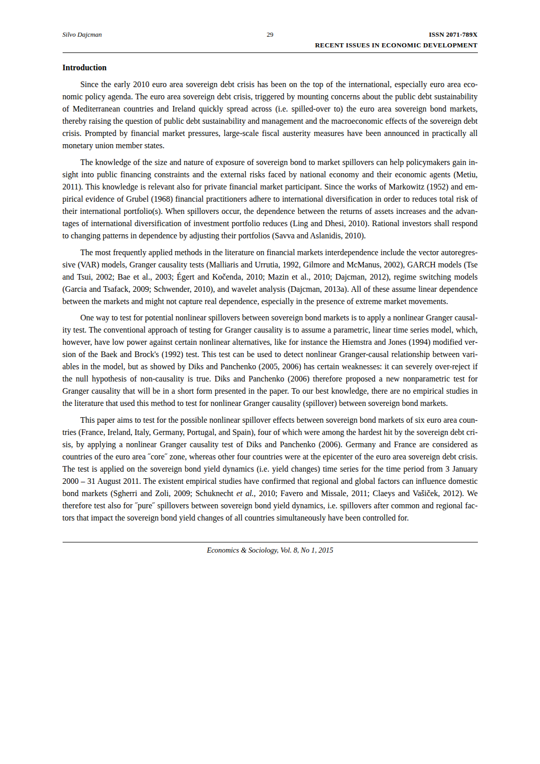Silvo Dajcman 29 ISSN 2071-789X
RECENT ISSUES IN ECONOMIC DEVELOPMENT
Introduction
Since the early 2010 euro area sovereign debt crisis has been on the top of the international, especially euro area economic policy agenda. The euro area sovereign debt crisis, triggered by mounting concerns about the public debt sustainability of Mediterranean countries and Ireland quickly spread across (i.e. spilled-over to) the euro area sovereign bond markets, thereby raising the question of public debt sustainability and management and the macroeconomic effects of the sovereign debt crisis. Prompted by financial market pressures, large-scale fiscal austerity measures have been announced in practically all monetary union member states.
The knowledge of the size and nature of exposure of sovereign bond to market spillovers can help policymakers gain insight into public financing constraints and the external risks faced by national economy and their economic agents (Metiu, 2011). This knowledge is relevant also for private financial market participant. Since the works of Markowitz (1952) and empirical evidence of Grubel (1968) financial practitioners adhere to international diversification in order to reduces total risk of their international portfolio(s). When spillovers occur, the dependence between the returns of assets increases and the advantages of international diversification of investment portfolio reduces (Ling and Dhesi, 2010). Rational investors shall respond to changing patterns in dependence by adjusting their portfolios (Savva and Aslanidis, 2010).
The most frequently applied methods in the literature on financial markets interdependence include the vector autoregressive (VAR) models, Granger causality tests (Malliaris and Urrutia, 1992, Gilmore and McManus, 2002), GARCH models (Tse and Tsui, 2002; Bae et al., 2003; Égert and Kočenda, 2010; Mazin et al., 2010; Dajcman, 2012), regime switching models (Garcia and Tsafack, 2009; Schwender, 2010), and wavelet analysis (Dajcman, 2013a). All of these assume linear dependence between the markets and might not capture real dependence, especially in the presence of extreme market movements.
One way to test for potential nonlinear spillovers between sovereign bond markets is to apply a nonlinear Granger causality test. The conventional approach of testing for Granger causality is to assume a parametric, linear time series model, which, however, have low power against certain nonlinear alternatives, like for instance the Hiemstra and Jones (1994) modified version of the Baek and Brock's (1992) test. This test can be used to detect nonlinear Granger-causal relationship between variables in the model, but as showed by Diks and Panchenko (2005, 2006) has certain weaknesses: it can severely over-reject if the null hypothesis of non-causality is true. Diks and Panchenko (2006) therefore proposed a new nonparametric test for Granger causality that will be in a short form presented in the paper. To our best knowledge, there are no empirical studies in the literature that used this method to test for nonlinear Granger causality (spillover) between sovereign bond markets.
This paper aims to test for the possible nonlinear spillover effects between sovereign bond markets of six euro area countries (France, Ireland, Italy, Germany, Portugal, and Spain), four of which were among the hardest hit by the sovereign debt crisis, by applying a nonlinear Granger causality test of Diks and Panchenko (2006). Germany and France are considered as countries of the euro area ˝core˝ zone, whereas other four countries were at the epicenter of the euro area sovereign debt crisis. The test is applied on the sovereign bond yield dynamics (i.e. yield changes) time series for the time period from 3 January 2000 – 31 August 2011. The existent empirical studies have confirmed that regional and global factors can influence domestic bond markets (Sgherri and Zoli, 2009; Schuknecht et al., 2010; Favero and Missale, 2011; Claeys and Vašiček, 2012). We therefore test also for ˝pure˝ spillovers between sovereign bond yield dynamics, i.e. spillovers after common and regional factors that impact the sovereign bond yield changes of all countries simultaneously have been controlled for.
Economics & Sociology, Vol. 8, No 1, 2015